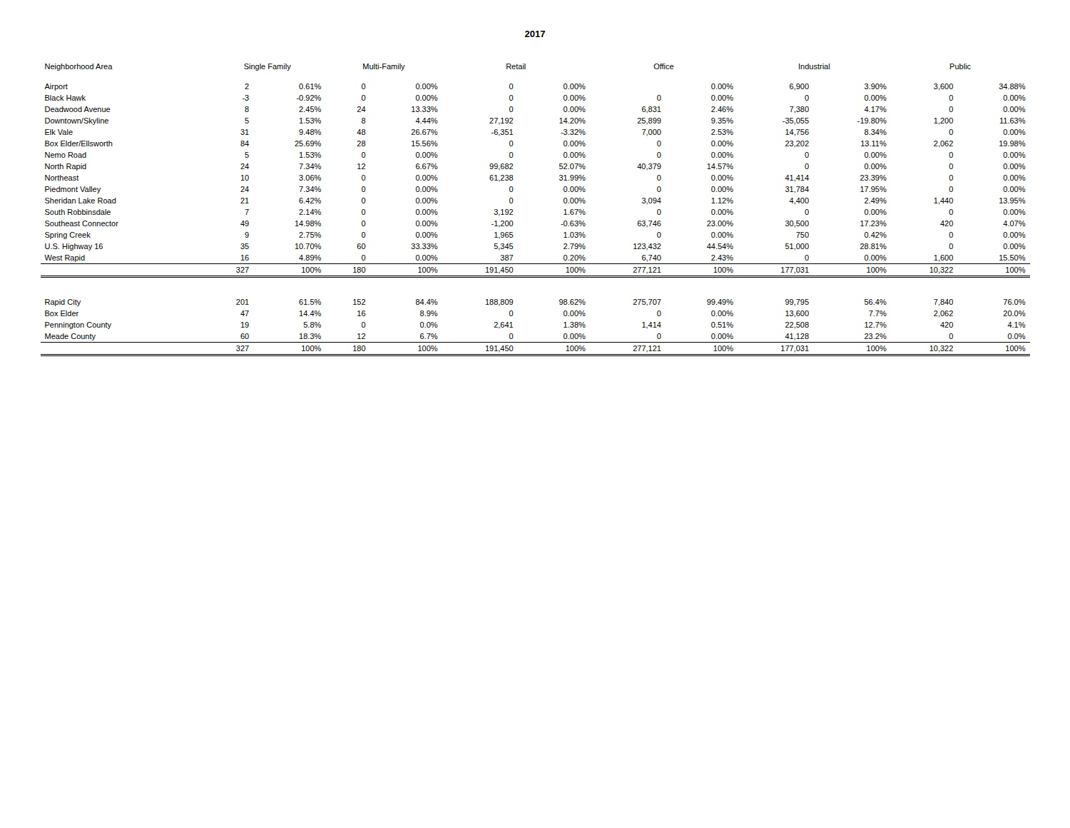2017
| Neighborhood Area | Single Family | Multi-Family | Retail | Office | Industrial | Public |
| --- | --- | --- | --- | --- | --- | --- |
| Airport | 2 | 0.61% | 0 | 0.00% | 0 | 0.00% | | 0.00% | 6,900 | 3.90% | 3,600 | 34.88% |
| Black Hawk | -3 | -0.92% | 0 | 0.00% | 0 | 0.00% | 0 | 0.00% | 0 | 0.00% | 0 | 0.00% |
| Deadwood Avenue | 8 | 2.45% | 24 | 13.33% | 0 | 0.00% | 6,831 | 2.46% | 7,380 | 4.17% | 0 | 0.00% |
| Downtown/Skyline | 5 | 1.53% | 8 | 4.44% | 27,192 | 14.20% | 25,899 | 9.35% | -35,055 | -19.80% | 1,200 | 11.63% |
| Elk Vale | 31 | 9.48% | 48 | 26.67% | -6,351 | -3.32% | 7,000 | 2.53% | 14,756 | 8.34% | 0 | 0.00% |
| Box Elder/Ellsworth | 84 | 25.69% | 28 | 15.56% | 0 | 0.00% | 0 | 0.00% | 23,202 | 13.11% | 2,062 | 19.98% |
| Nemo Road | 5 | 1.53% | 0 | 0.00% | 0 | 0.00% | 0 | 0.00% | 0 | 0.00% | 0 | 0.00% |
| North Rapid | 24 | 7.34% | 12 | 6.67% | 99,682 | 52.07% | 40,379 | 14.57% | 0 | 0.00% | 0 | 0.00% |
| Northeast | 10 | 3.06% | 0 | 0.00% | 61,238 | 31.99% | 0 | 0.00% | 41,414 | 23.39% | 0 | 0.00% |
| Piedmont Valley | 24 | 7.34% | 0 | 0.00% | 0 | 0.00% | 0 | 0.00% | 31,784 | 17.95% | 0 | 0.00% |
| Sheridan Lake Road | 21 | 6.42% | 0 | 0.00% | 0 | 0.00% | 3,094 | 1.12% | 4,400 | 2.49% | 1,440 | 13.95% |
| South Robbinsdale | 7 | 2.14% | 0 | 0.00% | 3,192 | 1.67% | 0 | 0.00% | 0 | 0.00% | 0 | 0.00% |
| Southeast Connector | 49 | 14.98% | 0 | 0.00% | -1,200 | -0.63% | 63,746 | 23.00% | 30,500 | 17.23% | 420 | 4.07% |
| Spring Creek | 9 | 2.75% | 0 | 0.00% | 1,965 | 1.03% | 0 | 0.00% | 750 | 0.42% | 0 | 0.00% |
| U.S. Highway 16 | 35 | 10.70% | 60 | 33.33% | 5,345 | 2.79% | 123,432 | 44.54% | 51,000 | 28.81% | 0 | 0.00% |
| West Rapid | 16 | 4.89% | 0 | 0.00% | 387 | 0.20% | 6,740 | 2.43% | 0 | 0.00% | 1,600 | 15.50% |
| | 327 | 100% | 180 | 100% | 191,450 | 100% | 277,121 | 100% | 177,031 | 100% | 10,322 | 100% |
| Rapid City | 201 | 61.5% | 152 | 84.4% | 188,809 | 98.62% | 275,707 | 99.49% | 99,795 | 56.4% | 7,840 | 76.0% |
| Box Elder | 47 | 14.4% | 16 | 8.9% | 0 | 0.00% | 0 | 0.00% | 13,600 | 7.7% | 2,062 | 20.0% |
| Pennington County | 19 | 5.8% | 0 | 0.0% | 2,641 | 1.38% | 1,414 | 0.51% | 22,508 | 12.7% | 420 | 4.1% |
| Meade County | 60 | 18.3% | 12 | 6.7% | 0 | 0.00% | 0 | 0.00% | 41,128 | 23.2% | 0 | 0.0% |
| | 327 | 100% | 180 | 100% | 191,450 | 100% | 277,121 | 100% | 177,031 | 100% | 10,322 | 100% |